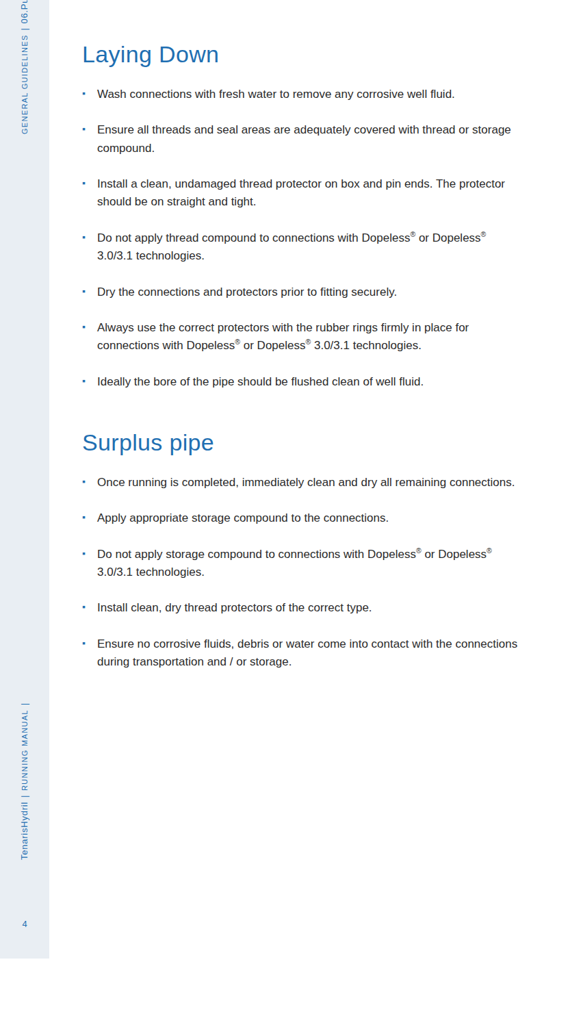GENERAL GUIDELINES|06.Pulling
TenarisHydril|RUNNING MANUAL|
4
Laying Down
Wash connections with fresh water to remove any corrosive well fluid.
Ensure all threads and seal areas are adequately covered with thread or storage compound.
Install a clean, undamaged thread protector on box and pin ends. The protector should be on straight and tight.
Do not apply thread compound to connections with Dopeless® or Dopeless® 3.0/3.1 technologies.
Dry the connections and protectors prior to fitting securely.
Always use the correct protectors with the rubber rings firmly in place for connections with Dopeless® or Dopeless® 3.0/3.1 technologies.
Ideally the bore of the pipe should be flushed clean of well fluid.
Surplus pipe
Once running is completed, immediately clean and dry all remaining connections.
Apply appropriate storage compound to the connections.
Do not apply storage compound to connections with Dopeless® or Dopeless® 3.0/3.1 technologies.
Install clean, dry thread protectors of the correct type.
Ensure no corrosive fluids, debris or water come into contact with the connections during transportation and / or storage.